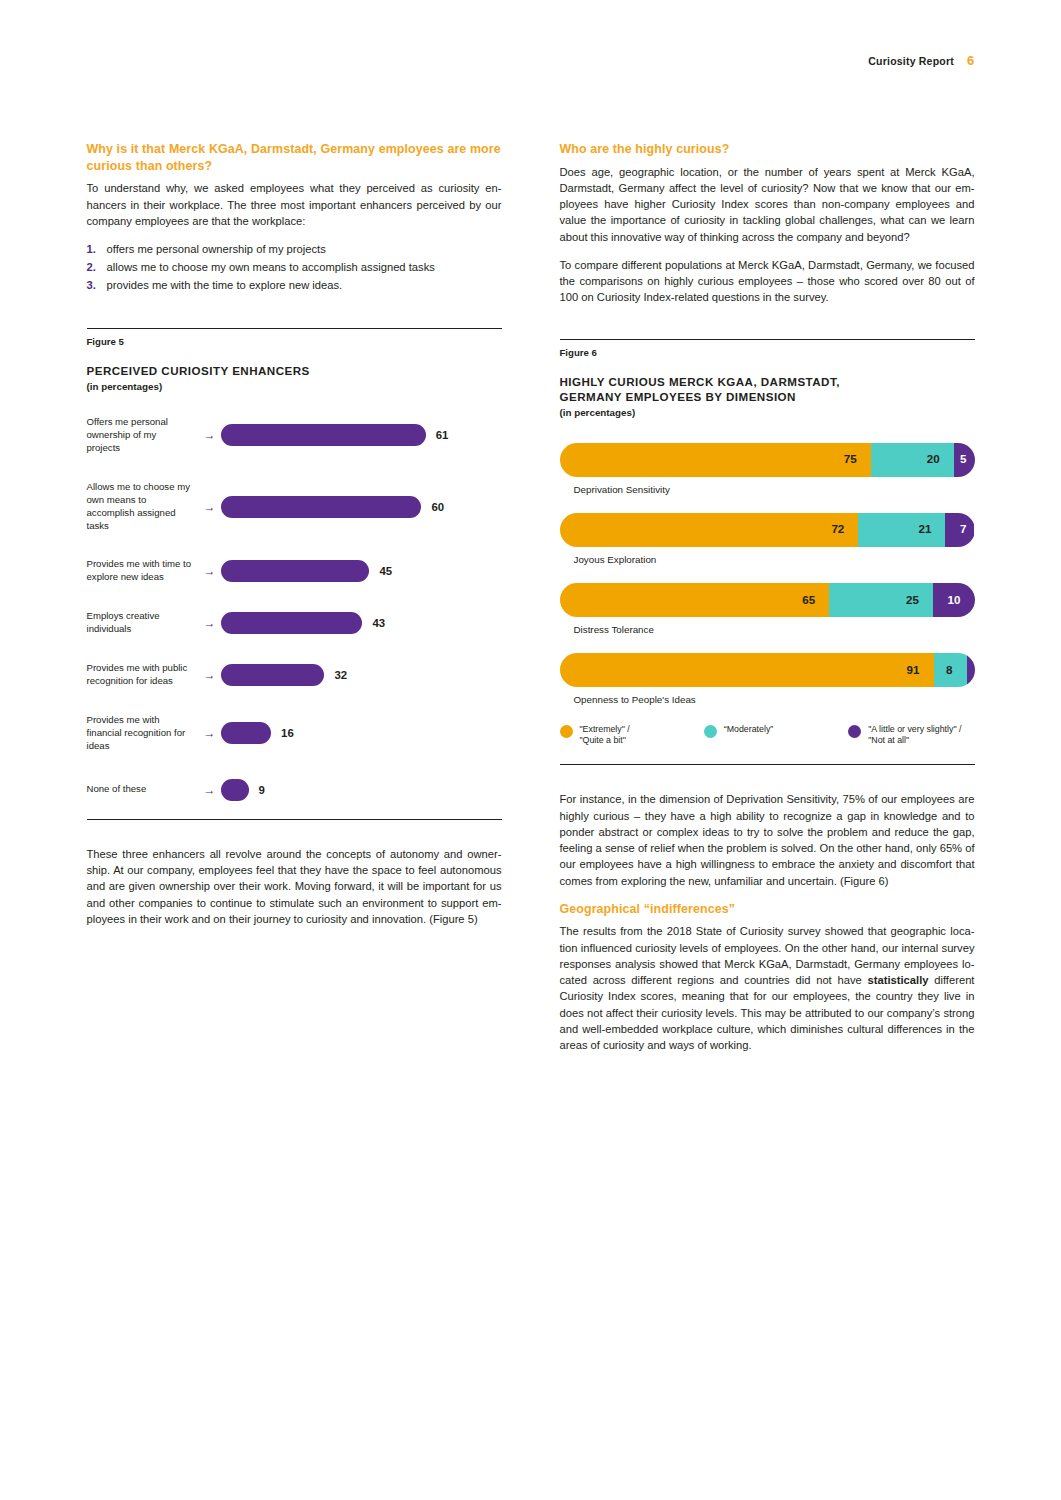Curiosity Report 6
Why is it that Merck KGaA, Darmstadt, Germany employees are more curious than others?
To understand why, we asked employees what they perceived as curiosity enhancers in their workplace. The three most important enhancers perceived by our company employees are that the workplace:
1. offers me personal ownership of my projects
2. allows me to choose my own means to accomplish assigned tasks
3. provides me with the time to explore new ideas.
Figure 5
Perceived Curiosity Enhancers
(in percentages)
Offers me personal ownership of my projects
→
61
Allows me to choose my own means to accomplish assigned tasks
→
60
Provides me with time to explore new ideas
→
45
Employs creative individuals
→
43
Provides me with public recognition for ideas
→
32
Provides me with financial recognition for ideas
→
16
None of these
→
9
These three enhancers all revolve around the concepts of autonomy and ownership. At our company, employees feel that they have the space to feel autonomous and are given ownership over their work. Moving forward, it will be important for us and other companies to continue to stimulate such an environment to support employees in their work and on their journey to curiosity and innovation. (Figure 5)
Who are the highly curious?
Does age, geographic location, or the number of years spent at Merck KGaA, Darmstadt, Germany affect the level of curiosity? Now that we know that our employees have higher Curiosity Index scores than non-company employees and value the importance of curiosity in tackling global challenges, what can we learn about this innovative way of thinking across the company and beyond?
To compare different populations at Merck KGaA, Darmstadt, Germany, we focused the comparisons on highly curious employees – those who scored over 80 out of 100 on Curiosity Index-related questions in the survey.
Figure 6
Highly Curious Merck KGaA, Darmstadt,
Germany Employees by Dimension
(in percentages)
75
20
5
Deprivation Sensitivity
72
21
7
Joyous Exploration
65
25
10
Distress Tolerance
91
8
Openness to People's Ideas
"Extremely" /
"Quite a bit"
“Moderately”
"A little or very slightly" /
"Not at all"
For instance, in the dimension of Deprivation Sensitivity, 75% of our employees are highly curious – they have a high ability to recognize a gap in knowledge and to ponder abstract or complex ideas to try to solve the problem and reduce the gap, feeling a sense of relief when the problem is solved. On the other hand, only 65% of our employees have a high willingness to embrace the anxiety and discomfort that comes from exploring the new, unfamiliar and uncertain. (Figure 6)
Geographical “indifferences”
The results from the 2018 State of Curiosity survey showed that geographic location influenced curiosity levels of employees. On the other hand, our internal survey responses analysis showed that Merck KGaA, Darmstadt, Germany employees located across different regions and countries did not have statistically different Curiosity Index scores, meaning that for our employees, the country they live in does not affect their curiosity levels. This may be attributed to our company’s strong and well-embedded workplace culture, which diminishes cultural differences in the areas of curiosity and ways of working.